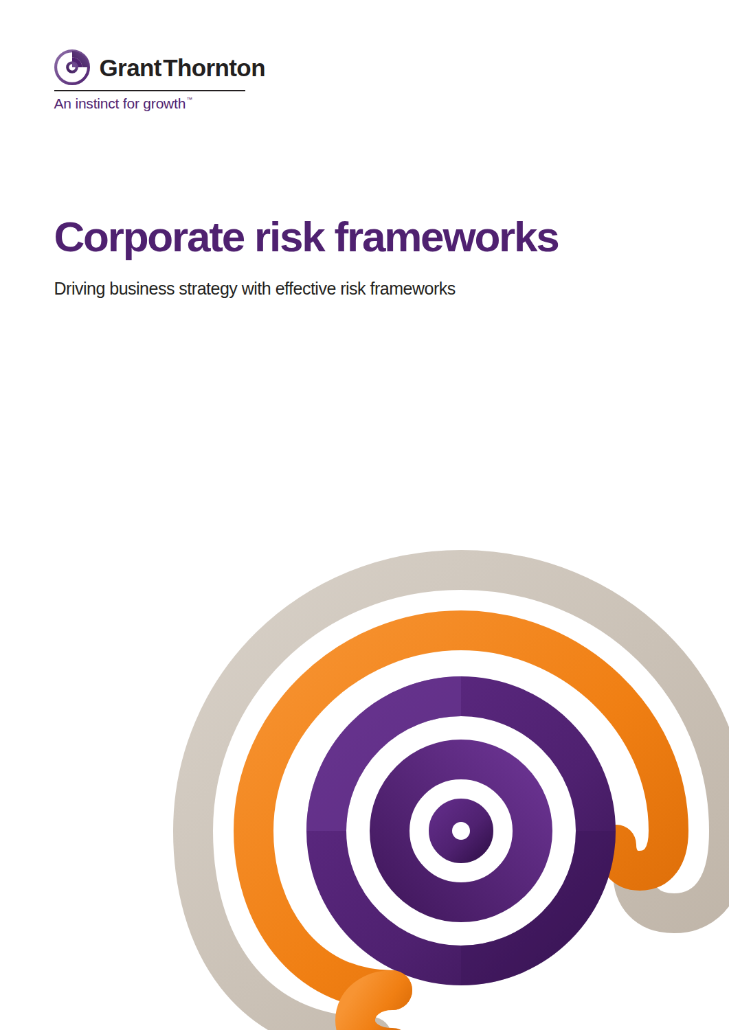Grant Thornton
An instinct for growth™
Corporate risk frameworks
Driving business strategy with effective risk frameworks